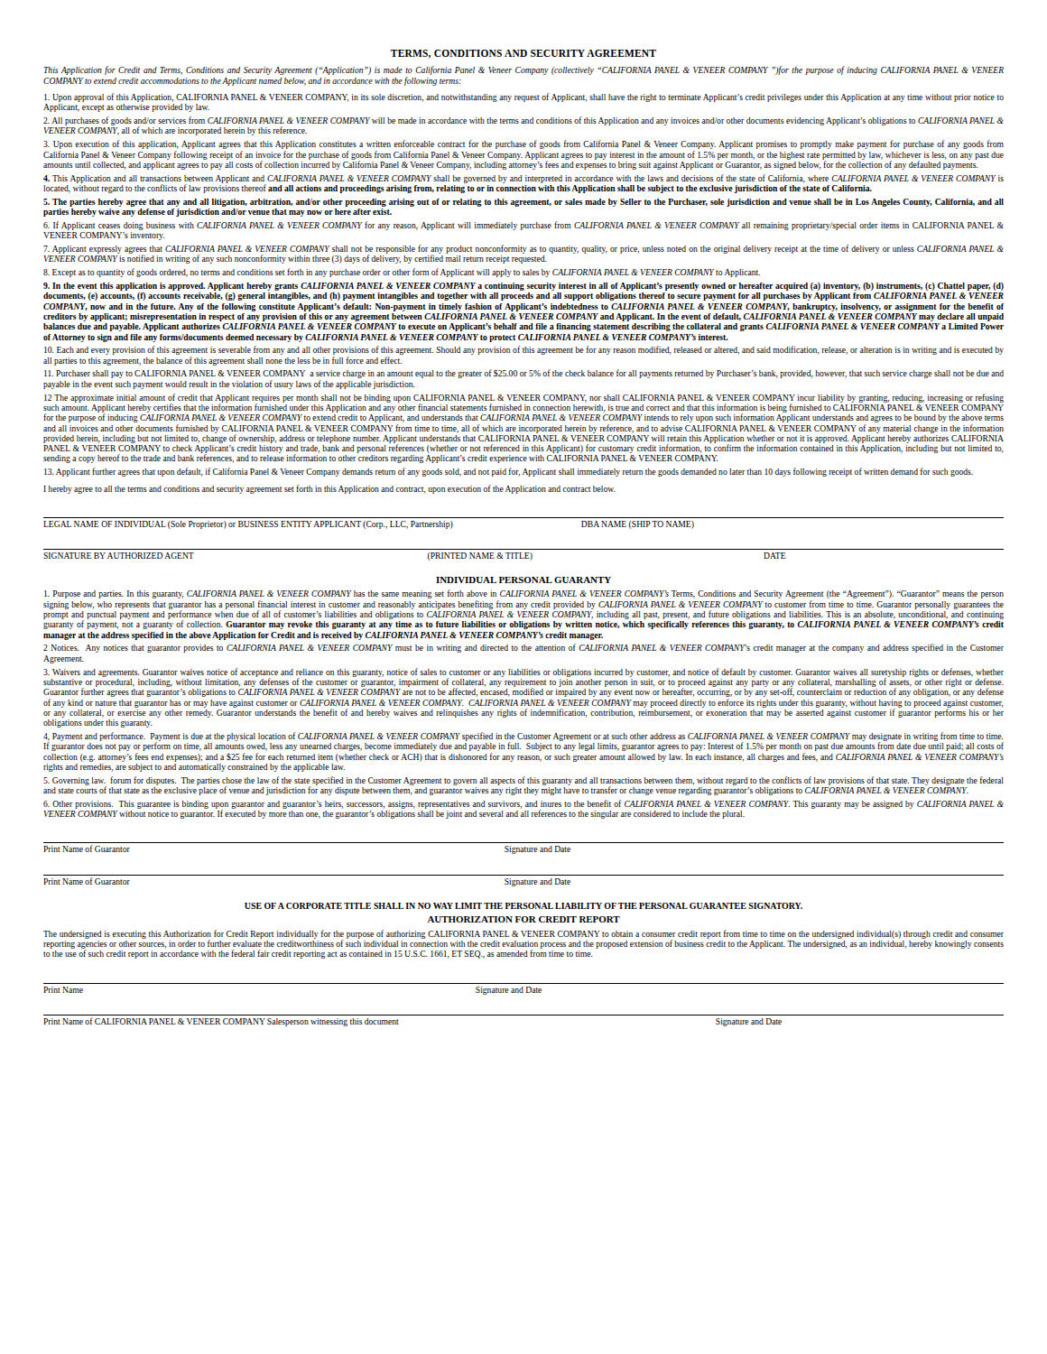TERMS, CONDITIONS AND SECURITY AGREEMENT
This Application for Credit and Terms, Conditions and Security Agreement (“Application”) is made to California Panel & Veneer Company (collectively “CALIFORNIA PANEL & VENEER COMPANY ”)for the purpose of inducing CALIFORNIA PANEL & VENEER COMPANY to extend credit accommodations to the Applicant named below, and in accordance with the following terms:
1. Upon approval of this Application, CALIFORNIA PANEL & VENEER COMPANY, in its sole discretion, and notwithstanding any request of Applicant, shall have the right to terminate Applicant’s credit privileges under this Application at any time without prior notice to Applicant, except as otherwise provided by law.
2. All purchases of goods and/or services from CALIFORNIA PANEL & VENEER COMPANY will be made in accordance with the terms and conditions of this Application and any invoices and/or other documents evidencing Applicant’s obligations to CALIFORNIA PANEL & VENEER COMPANY, all of which are incorporated herein by this reference.
3. Upon execution of this application, Applicant agrees that this Application constitutes a written enforceable contract for the purchase of goods from California Panel & Veneer Company. Applicant promises to promptly make payment for purchase of any goods from California Panel & Veneer Company following receipt of an invoice for the purchase of goods from California Panel & Veneer Company. Applicant agrees to pay interest in the amount of 1.5% per month, or the highest rate permitted by law, whichever is less, on any past due amounts until collected, and applicant agrees to pay all costs of collection incurred by California Panel & Veneer Company, including attorney’s fees and expenses to bring suit against Applicant or Guarantor, as signed below, for the collection of any defaulted payments.
4. This Application and all transactions between Applicant and CALIFORNIA PANEL & VENEER COMPANY shall be governed by and interpreted in accordance with the laws and decisions of the state of California, where CALIFORNIA PANEL & VENEER COMPANY is located, without regard to the conflicts of law provisions thereof and all actions and proceedings arising from, relating to or in connection with this Application shall be subject to the exclusive jurisdiction of the state of California.
5. The parties hereby agree that any and all litigation, arbitration, and/or other proceeding arising out of or relating to this agreement, or sales made by Seller to the Purchaser, sole jurisdiction and venue shall be in Los Angeles County, California, and all parties hereby waive any defense of jurisdiction and/or venue that may now or here after exist.
6. If Applicant ceases doing business with CALIFORNIA PANEL & VENEER COMPANY for any reason, Applicant will immediately purchase from CALIFORNIA PANEL & VENEER COMPANY all remaining proprietary/special order items in CALIFORNIA PANEL & VENEER COMPANY’s inventory.
7. Applicant expressly agrees that CALIFORNIA PANEL & VENEER COMPANY shall not be responsible for any product nonconformity as to quantity, quality, or price, unless noted on the original delivery receipt at the time of delivery or unless CALIFORNIA PANEL & VENEER COMPANY is notified in writing of any such nonconformity within three (3) days of delivery, by certified mail return receipt requested.
8. Except as to quantity of goods ordered, no terms and conditions set forth in any purchase order or other form of Applicant will apply to sales by CALIFORNIA PANEL & VENEER COMPANY to Applicant.
9. In the event this application is approved. Applicant hereby grants CALIFORNIA PANEL & VENEER COMPANY a continuing security interest in all of Applicant’s presently owned or hereafter acquired (a) inventory, (b) instruments, (c) Chattel paper, (d) documents, (e) accounts, (f) accounts receivable, (g) general intangibles, and (h) payment intangibles and together with all proceeds and all support obligations thereof to secure payment for all purchases by Applicant from CALIFORNIA PANEL & VENEER COMPANY, now and in the future. Any of the following constitute Applicant’s default: Non-payment in timely fashion of Applicant’s indebtedness to CALIFORNIA PANEL & VENEER COMPANY, bankruptcy, insolvency, or assignment for the benefit of creditors by applicant; misrepresentation in respect of any provision of this or any agreement between CALIFORNIA PANEL & VENEER COMPANY and Applicant. In the event of default, CALIFORNIA PANEL & VENEER COMPANY may declare all unpaid balances due and payable. Applicant authorizes CALIFORNIA PANEL & VENEER COMPANY to execute on Applicant’s behalf and file a financing statement describing the collateral and grants CALIFORNIA PANEL & VENEER COMPANY a Limited Power of Attorney to sign and file any forms/documents deemed necessary by CALIFORNIA PANEL & VENEER COMPANY to protect CALIFORNIA PANEL & VENEER COMPANY’s interest.
10. Each and every provision of this agreement is severable from any and all other provisions of this agreement. Should any provision of this agreement be for any reason modified, released or altered, and said modification, release, or alteration is in writing and is executed by all parties to this agreement, the balance of this agreement shall none the less be in full force and effect.
11. Purchaser shall pay to CALIFORNIA PANEL & VENEER COMPANY a service charge in an amount equal to the greater of $25.00 or 5% of the check balance for all payments returned by Purchaser’s bank, provided, however, that such service charge shall not be due and payable in the event such payment would result in the violation of usury laws of the applicable jurisdiction.
12 The approximate initial amount of credit that Applicant requires per month shall not be binding upon CALIFORNIA PANEL & VENEER COMPANY, nor shall CALIFORNIA PANEL & VENEER COMPANY incur liability by granting, reducing, increasing or refusing such amount. Applicant hereby certifies that the information furnished under this Application and any other financial statements furnished in connection herewith, is true and correct and that this information is being furnished to CALIFORNIA PANEL & VENEER COMPANY for the purpose of inducing CALIFORNIA PANEL & VENEER COMPANY to extend credit to Applicant, and understands that CALIFORNIA PANEL & VENEER COMPANY intends to rely upon such information Applicant understands and agrees to be bound by the above terms and all invoices and other documents furnished by CALIFORNIA PANEL & VENEER COMPANY from time to time, all of which are incorporated herein by reference, and to advise CALIFORNIA PANEL & VENEER COMPANY of any material change in the information provided herein, including but not limited to, change of ownership, address or telephone number. Applicant understands that CALIFORNIA PANEL & VENEER COMPANY will retain this Application whether or not it is approved. Applicant hereby authorizes CALIFORNIA PANEL & VENEER COMPANY to check Applicant’s credit history and trade, bank and personal references (whether or not referenced in this Applicant) for customary credit information, to confirm the information contained in this Application, including but not limited to, sending a copy hereof to the trade and bank references, and to release information to other creditors regarding Applicant’s credit experience with CALIFORNIA PANEL & VENEER COMPANY.
13. Applicant further agrees that upon default, if California Panel & Veneer Company demands return of any goods sold, and not paid for, Applicant shall immediately return the goods demanded no later than 10 days following receipt of written demand for such goods.
I hereby agree to all the terms and conditions and security agreement set forth in this Application and contract, upon execution of the Application and contract below.
LEGAL NAME OF INDIVIDUAL (Sole Proprietor) or BUSINESS ENTITY APPLICANT (Corp., LLC, Partnership) DBA NAME (SHIP TO NAME)
SIGNATURE BY AUTHORIZED AGENT (PRINTED NAME & TITLE) DATE
INDIVIDUAL PERSONAL GUARANTY
1. Purpose and parties. In this guaranty, CALIFORNIA PANEL & VENEER COMPANY has the same meaning set forth above in CALIFORNIA PANEL & VENEER COMPANY’s Terms, Conditions and Security Agreement (the “Agreement”). “Guarantor” means the person signing below, who represents that guarantor has a personal financial interest in customer and reasonably anticipates benefiting from any credit provided by CALIFORNIA PANEL & VENEER COMPANY to customer from time to time. Guarantor personally guarantees the prompt and punctual payment and performance when due of all of customer’s liabilities and obligations to CALIFORNIA PANEL & VENEER COMPANY, including all past, present, and future obligations and liabilities. This is an absolute, unconditional, and continuing guaranty of payment, not a guaranty of collection. Guarantor may revoke this guaranty at any time as to future liabilities or obligations by written notice, which specifically references this guaranty, to CALIFORNIA PANEL & VENEER COMPANY’s credit manager at the address specified in the above Application for Credit and is received by CALIFORNIA PANEL & VENEER COMPANY’s credit manager.
2 Notices. Any notices that guarantor provides to CALIFORNIA PANEL & VENEER COMPANY must be in writing and directed to the attention of CALIFORNIA PANEL & VENEER COMPANY’s credit manager at the company and address specified in the Customer Agreement.
3. Waivers and agreements. Guarantor waives notice of acceptance and reliance on this guaranty, notice of sales to customer or any liabilities or obligations incurred by customer, and notice of default by customer. Guarantor waives all suretyship rights or defenses, whether substantive or procedural, including, without limitation, any defenses of the customer or guarantor, impairment of collateral, any requirement to join another person in suit, or to proceed against any party or any collateral, marshalling of assets, or other right or defense. Guarantor further agrees that guarantor’s obligations to CALIFORNIA PANEL & VENEER COMPANY are not to be affected, encased, modified or impaired by any event now or hereafter, occurring, or by any set-off, counterclaim or reduction of any obligation, or any defense of any kind or nature that guarantor has or may have against customer or CALIFORNIA PANEL & VENEER COMPANY. CALIFORNIA PANEL & VENEER COMPANY may proceed directly to enforce its rights under this guaranty, without having to proceed against customer, or any collateral, or exercise any other remedy. Guarantor understands the benefit of and hereby waives and relinquishes any rights of indemnification, contribution, reimbursement, or exoneration that may be asserted against customer if guarantor performs his or her obligations under this guaranty.
4, Payment and performance. Payment is due at the physical location of CALIFORNIA PANEL & VENEER COMPANY specified in the Customer Agreement or at such other address as CALIFORNIA PANEL & VENEER COMPANY may designate in writing from time to time. If guarantor does not pay or perform on time, all amounts owed, less any unearned charges, become immediately due and payable in full. Subject to any legal limits, guarantor agrees to pay: Interest of 1.5% per month on past due amounts from date due until paid; all costs of collection (e.g. attorney’s fees end expenses); and a $25 fee for each returned item (whether check or ACH) that is dishonored for any reason, or such greater amount allowed by law. In each instance, all charges and fees, and CALIFORNIA PANEL & VENEER COMPANY’s rights and remedies, are subject to and automatically constrained by the applicable law.
5. Governing law. forum for disputes. The parties chose the law of the state specified in the Customer Agreement to govern all aspects of this guaranty and all transactions between them, without regard to the conflicts of law provisions of that state. They designate the federal and state courts of that state as the exclusive place of venue and jurisdiction for any dispute between them, and guarantor waives any right they might have to transfer or change venue regarding guarantor’s obligations to CALIFORNIA PANEL & VENEER COMPANY.
6. Other provisions. This guarantee is binding upon guarantor and guarantor’s heirs, successors, assigns, representatives and survivors, and inures to the benefit of CALIFORNIA PANEL & VENEER COMPANY. This guaranty may be assigned by CALIFORNIA PANEL & VENEER COMPANY without notice to guarantor. If executed by more than one, the guarantor’s obligations shall be joint and several and all references to the singular are considered to include the plural.
Print Name of Guarantor Signature and Date
Print Name of Guarantor Signature and Date
USE OF A CORPORATE TITLE SHALL IN NO WAY LIMIT THE PERSONAL LIABILITY OF THE PERSONAL GUARANTEE SIGNATORY.
AUTHORIZATION FOR CREDIT REPORT
The undersigned is executing this Authorization for Credit Report individually for the purpose of authorizing CALIFORNIA PANEL & VENEER COMPANY to obtain a consumer credit report from time to time on the undersigned individual(s) through credit and consumer reporting agencies or other sources, in order to further evaluate the creditworthiness of such individual in connection with the credit evaluation process and the proposed extension of business credit to the Applicant. The undersigned, as an individual, hereby knowingly consents to the use of such credit report in accordance with the federal fair credit reporting act as contained in 15 U.S.C. 1661, ET SEQ., as amended from time to time.
Print Name Signature and Date
Print Name of CALIFORNIA PANEL & VENEER COMPANY Salesperson witnessing this document Signature and Date